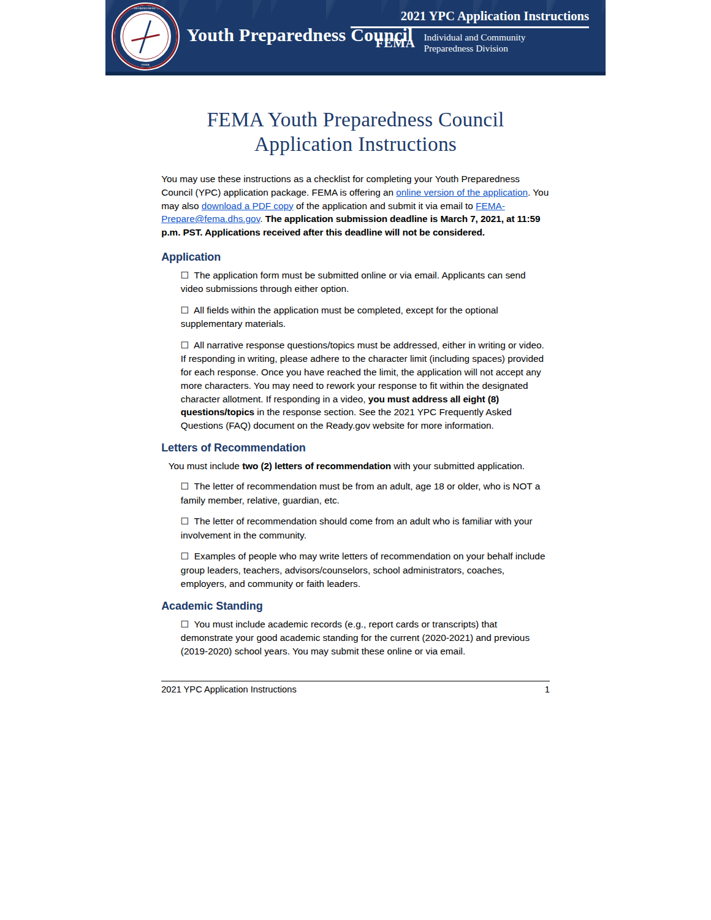YOUTH PREPAREDNESS COUNCIL FEMA
Youth Preparedness Council
2021 YPC Application Instructions
FEMA
Individual and Community
Preparedness Division
FEMA Youth Preparedness Council
Application Instructions
You may use these instructions as a checklist for completing your Youth Preparedness Council (YPC) application package. FEMA is offering an online version of the application. You may also download a PDF copy of the application and submit it via email to FEMA-Prepare@fema.dhs.gov. The application submission deadline is March 7, 2021, at 11:59 p.m. PST. Applications received after this deadline will not be considered.
Application
☐ The application form must be submitted online or via email. Applicants can send video submissions through either option.
☐ All fields within the application must be completed, except for the optional supplementary materials.
☐ All narrative response questions/topics must be addressed, either in writing or video. If responding in writing, please adhere to the character limit (including spaces) provided for each response. Once you have reached the limit, the application will not accept any more characters. You may need to rework your response to fit within the designated character allotment. If responding in a video, you must address all eight (8) questions/topics in the response section. See the 2021 YPC Frequently Asked Questions (FAQ) document on the Ready.gov website for more information.
Letters of Recommendation
You must include two (2) letters of recommendation with your submitted application.
☐ The letter of recommendation must be from an adult, age 18 or older, who is NOT a family member, relative, guardian, etc.
☐ The letter of recommendation should come from an adult who is familiar with your involvement in the community.
☐ Examples of people who may write letters of recommendation on your behalf include group leaders, teachers, advisors/counselors, school administrators, coaches, employers, and community or faith leaders.
Academic Standing
☐ You must include academic records (e.g., report cards or transcripts) that demonstrate your good academic standing for the current (2020-2021) and previous (2019-2020) school years. You may submit these online or via email.
2021 YPC Application Instructions 1